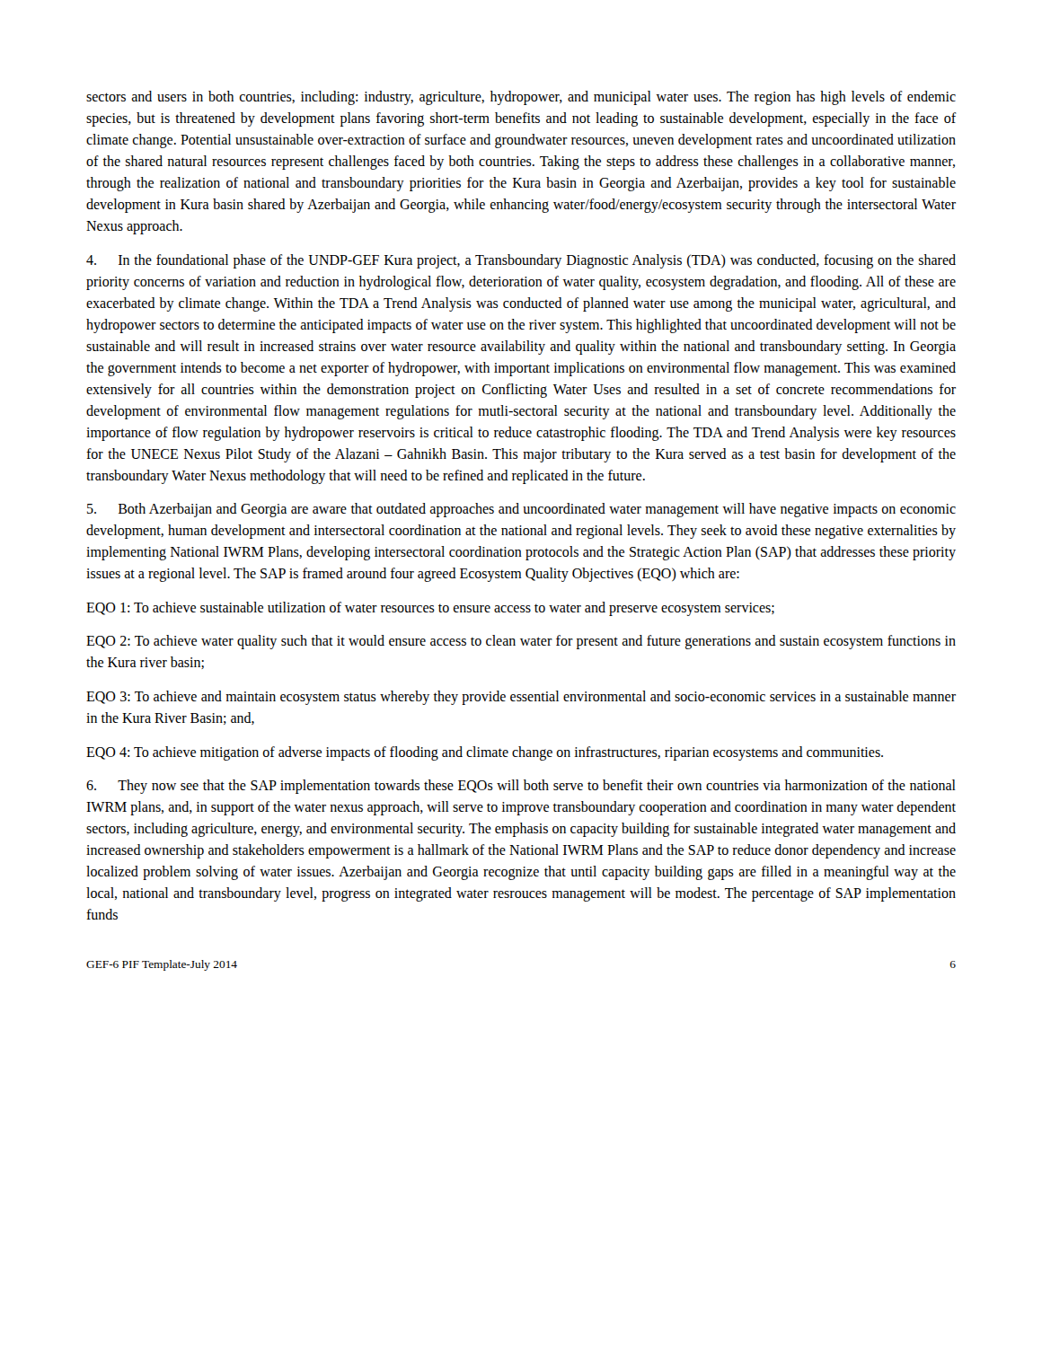sectors and users in both countries, including: industry, agriculture, hydropower, and municipal water uses. The region has high levels of endemic species, but is threatened by development plans favoring short-term benefits and not leading to sustainable development, especially in the face of climate change. Potential unsustainable over-extraction of surface and groundwater resources, uneven development rates and uncoordinated utilization of the shared natural resources represent challenges faced by both countries. Taking the steps to address these challenges in a collaborative manner, through the realization of national and transboundary priorities for the Kura basin in Georgia and Azerbaijan, provides a key tool for sustainable development in Kura basin shared by Azerbaijan and Georgia, while enhancing water/food/energy/ecosystem security through the intersectoral Water Nexus approach.
4. In the foundational phase of the UNDP-GEF Kura project, a Transboundary Diagnostic Analysis (TDA) was conducted, focusing on the shared priority concerns of variation and reduction in hydrological flow, deterioration of water quality, ecosystem degradation, and flooding. All of these are exacerbated by climate change. Within the TDA a Trend Analysis was conducted of planned water use among the municipal water, agricultural, and hydropower sectors to determine the anticipated impacts of water use on the river system. This highlighted that uncoordinated development will not be sustainable and will result in increased strains over water resource availability and quality within the national and transboundary setting. In Georgia the government intends to become a net exporter of hydropower, with important implications on environmental flow management. This was examined extensively for all countries within the demonstration project on Conflicting Water Uses and resulted in a set of concrete recommendations for development of environmental flow management regulations for mutli-sectoral security at the national and transboundary level. Additionally the importance of flow regulation by hydropower reservoirs is critical to reduce catastrophic flooding. The TDA and Trend Analysis were key resources for the UNECE Nexus Pilot Study of the Alazani – Gahnikh Basin. This major tributary to the Kura served as a test basin for development of the transboundary Water Nexus methodology that will need to be refined and replicated in the future.
5. Both Azerbaijan and Georgia are aware that outdated approaches and uncoordinated water management will have negative impacts on economic development, human development and intersectoral coordination at the national and regional levels. They seek to avoid these negative externalities by implementing National IWRM Plans, developing intersectoral coordination protocols and the Strategic Action Plan (SAP) that addresses these priority issues at a regional level. The SAP is framed around four agreed Ecosystem Quality Objectives (EQO) which are:
EQO 1: To achieve sustainable utilization of water resources to ensure access to water and preserve ecosystem services;
EQO 2: To achieve water quality such that it would ensure access to clean water for present and future generations and sustain ecosystem functions in the Kura river basin;
EQO 3: To achieve and maintain ecosystem status whereby they provide essential environmental and socio-economic services in a sustainable manner in the Kura River Basin; and,
EQO 4: To achieve mitigation of adverse impacts of flooding and climate change on infrastructures, riparian ecosystems and communities.
6. They now see that the SAP implementation towards these EQOs will both serve to benefit their own countries via harmonization of the national IWRM plans, and, in support of the water nexus approach, will serve to improve transboundary cooperation and coordination in many water dependent sectors, including agriculture, energy, and environmental security. The emphasis on capacity building for sustainable integrated water management and increased ownership and stakeholders empowerment is a hallmark of the National IWRM Plans and the SAP to reduce donor dependency and increase localized problem solving of water issues. Azerbaijan and Georgia recognize that until capacity building gaps are filled in a meaningful way at the local, national and transboundary level, progress on integrated water resrouces management will be modest. The percentage of SAP implementation funds
GEF-6 PIF Template-July 2014 6